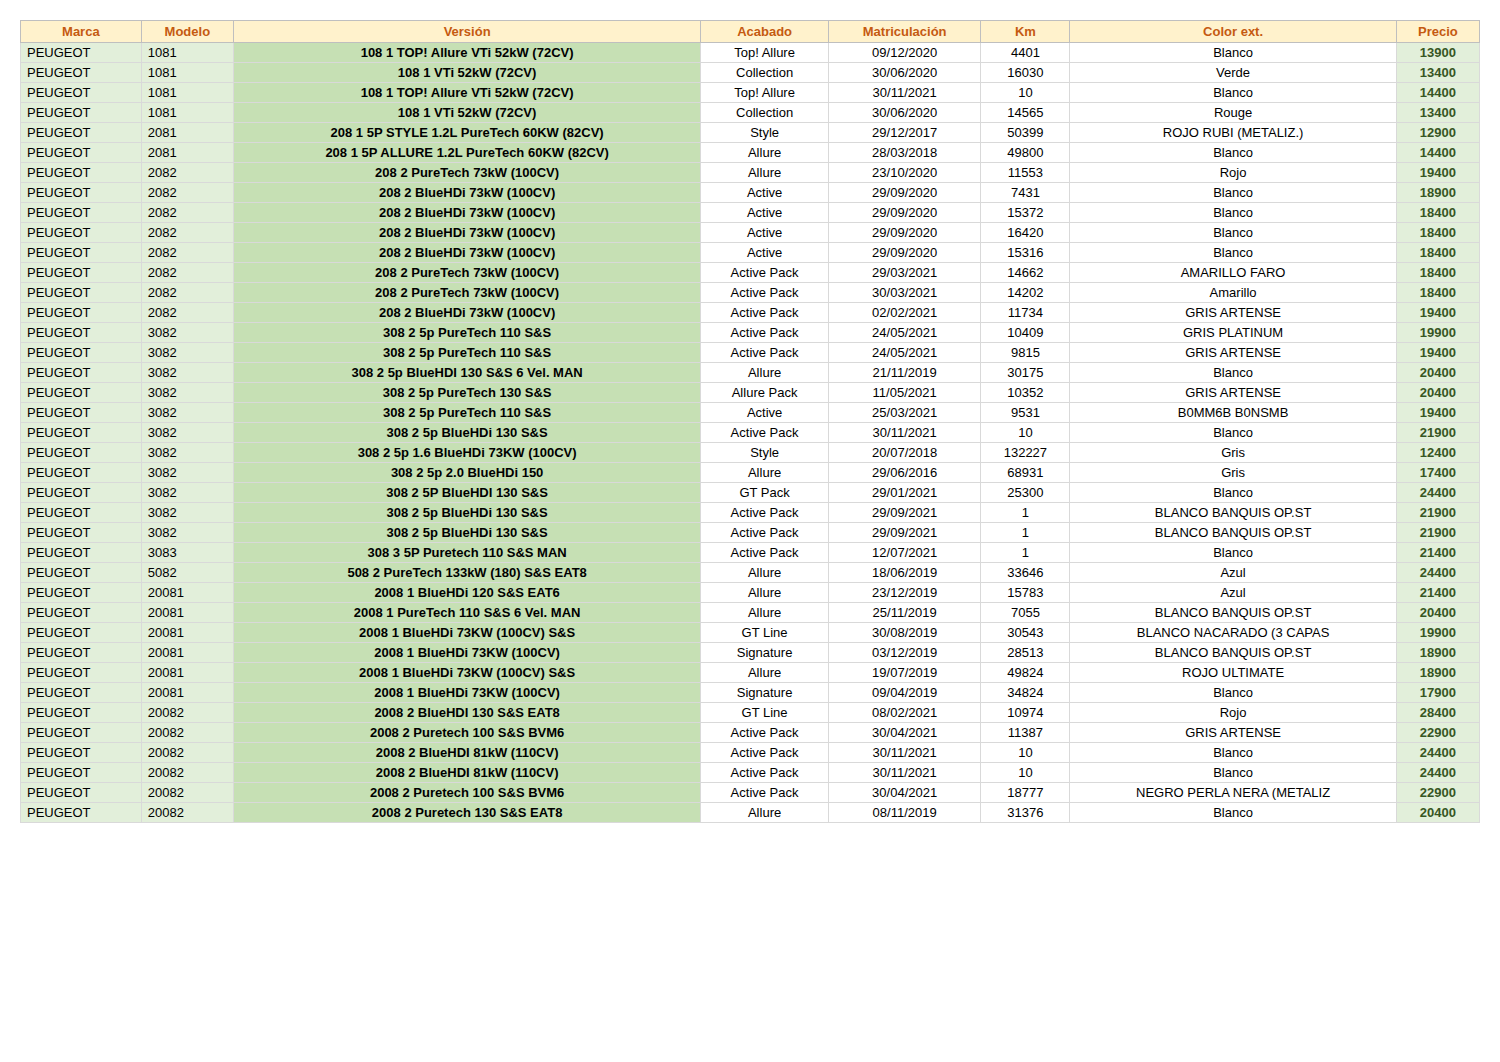| Marca | Modelo | Versión | Acabado | Matriculación | Km | Color ext. | Precio |
| --- | --- | --- | --- | --- | --- | --- | --- |
| PEUGEOT | 1081 | 108 1 TOP! Allure VTi 52kW (72CV) | Top! Allure | 09/12/2020 | 4401 | Blanco | 13900 |
| PEUGEOT | 1081 | 108 1 VTi 52kW (72CV) | Collection | 30/06/2020 | 16030 | Verde | 13400 |
| PEUGEOT | 1081 | 108 1 TOP! Allure VTi 52kW (72CV) | Top! Allure | 30/11/2021 | 10 | Blanco | 14400 |
| PEUGEOT | 1081 | 108 1 VTi 52kW (72CV) | Collection | 30/06/2020 | 14565 | Rouge | 13400 |
| PEUGEOT | 2081 | 208 1 5P STYLE 1.2L PureTech 60KW (82CV) | Style | 29/12/2017 | 50399 | ROJO RUBI (METALIZ.) | 12900 |
| PEUGEOT | 2081 | 208 1 5P ALLURE 1.2L PureTech 60KW (82CV) | Allure | 28/03/2018 | 49800 | Blanco | 14400 |
| PEUGEOT | 2082 | 208 2 PureTech 73kW (100CV) | Allure | 23/10/2020 | 11553 | Rojo | 19400 |
| PEUGEOT | 2082 | 208 2 BlueHDi 73kW (100CV) | Active | 29/09/2020 | 7431 | Blanco | 18900 |
| PEUGEOT | 2082 | 208 2 BlueHDi 73kW (100CV) | Active | 29/09/2020 | 15372 | Blanco | 18400 |
| PEUGEOT | 2082 | 208 2 BlueHDi 73kW (100CV) | Active | 29/09/2020 | 16420 | Blanco | 18400 |
| PEUGEOT | 2082 | 208 2 BlueHDi 73kW (100CV) | Active | 29/09/2020 | 15316 | Blanco | 18400 |
| PEUGEOT | 2082 | 208 2 PureTech 73kW (100CV) | Active Pack | 29/03/2021 | 14662 | AMARILLO FARO | 18400 |
| PEUGEOT | 2082 | 208 2 PureTech 73kW (100CV) | Active Pack | 30/03/2021 | 14202 | Amarillo | 18400 |
| PEUGEOT | 2082 | 208 2 BlueHDi 73kW (100CV) | Active Pack | 02/02/2021 | 11734 | GRIS ARTENSE | 19400 |
| PEUGEOT | 3082 | 308 2 5p PureTech 110 S&S | Active Pack | 24/05/2021 | 10409 | GRIS PLATINUM | 19900 |
| PEUGEOT | 3082 | 308 2 5p PureTech 110 S&S | Active Pack | 24/05/2021 | 9815 | GRIS ARTENSE | 19400 |
| PEUGEOT | 3082 | 308 2 5p BlueHDI 130 S&S 6 Vel. MAN | Allure | 21/11/2019 | 30175 | Blanco | 20400 |
| PEUGEOT | 3082 | 308 2 5p PureTech 130 S&S | Allure Pack | 11/05/2021 | 10352 | GRIS ARTENSE | 20400 |
| PEUGEOT | 3082 | 308 2 5p PureTech 110 S&S | Active | 25/03/2021 | 9531 | B0MM6B B0NSMB | 19400 |
| PEUGEOT | 3082 | 308 2 5p BlueHDi 130 S&S | Active Pack | 30/11/2021 | 10 | Blanco | 21900 |
| PEUGEOT | 3082 | 308 2 5p 1.6 BlueHDi 73KW (100CV) | Style | 20/07/2018 | 132227 | Gris | 12400 |
| PEUGEOT | 3082 | 308 2 5p 2.0 BlueHDi 150 | Allure | 29/06/2016 | 68931 | Gris | 17400 |
| PEUGEOT | 3082 | 308 2 5P BlueHDI 130 S&S | GT Pack | 29/01/2021 | 25300 | Blanco | 24400 |
| PEUGEOT | 3082 | 308 2 5p BlueHDi 130 S&S | Active Pack | 29/09/2021 | 1 | BLANCO BANQUIS OP.ST | 21900 |
| PEUGEOT | 3082 | 308 2 5p BlueHDi 130 S&S | Active Pack | 29/09/2021 | 1 | BLANCO BANQUIS OP.ST | 21900 |
| PEUGEOT | 3083 | 308 3 5P Puretech 110 S&S MAN | Active Pack | 12/07/2021 | 1 | Blanco | 21400 |
| PEUGEOT | 5082 | 508 2 PureTech 133kW (180) S&S EAT8 | Allure | 18/06/2019 | 33646 | Azul | 24400 |
| PEUGEOT | 20081 | 2008 1 BlueHDi 120 S&S EAT6 | Allure | 23/12/2019 | 15783 | Azul | 21400 |
| PEUGEOT | 20081 | 2008 1 PureTech 110 S&S 6 Vel. MAN | Allure | 25/11/2019 | 7055 | BLANCO BANQUIS OP.ST | 20400 |
| PEUGEOT | 20081 | 2008 1 BlueHDi 73KW (100CV) S&S | GT Line | 30/08/2019 | 30543 | BLANCO NACARADO (3 CAPAS | 19900 |
| PEUGEOT | 20081 | 2008 1 BlueHDi 73KW (100CV) | Signature | 03/12/2019 | 28513 | BLANCO BANQUIS OP.ST | 18900 |
| PEUGEOT | 20081 | 2008 1 BlueHDi 73KW (100CV) S&S | Allure | 19/07/2019 | 49824 | ROJO ULTIMATE | 18900 |
| PEUGEOT | 20081 | 2008 1 BlueHDi 73KW (100CV) | Signature | 09/04/2019 | 34824 | Blanco | 17900 |
| PEUGEOT | 20082 | 2008 2 BlueHDI 130 S&S EAT8 | GT Line | 08/02/2021 | 10974 | Rojo | 28400 |
| PEUGEOT | 20082 | 2008 2 Puretech 100 S&S BVM6 | Active Pack | 30/04/2021 | 11387 | GRIS ARTENSE | 22900 |
| PEUGEOT | 20082 | 2008 2 BlueHDI 81kW (110CV) | Active Pack | 30/11/2021 | 10 | Blanco | 24400 |
| PEUGEOT | 20082 | 2008 2 BlueHDI 81kW (110CV) | Active Pack | 30/11/2021 | 10 | Blanco | 24400 |
| PEUGEOT | 20082 | 2008 2 Puretech 100 S&S BVM6 | Active Pack | 30/04/2021 | 18777 | NEGRO PERLA NERA (METALIZ | 22900 |
| PEUGEOT | 20082 | 2008 2 Puretech 130 S&S EAT8 | Allure | 08/11/2019 | 31376 | Blanco | 20400 |